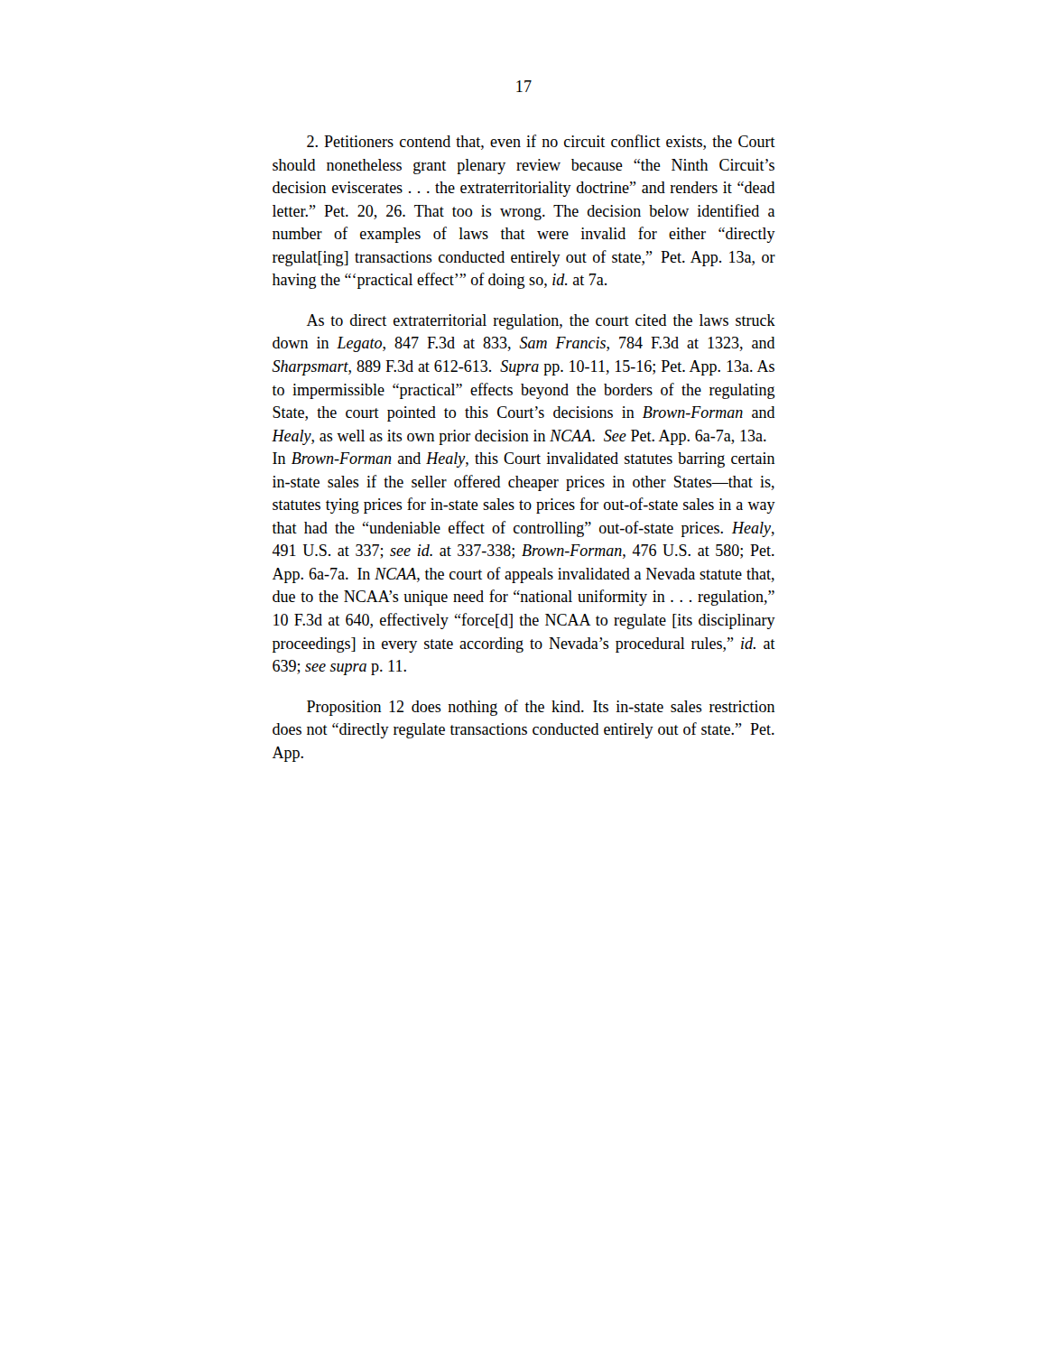17
2. Petitioners contend that, even if no circuit conflict exists, the Court should nonetheless grant plenary review because “the Ninth Circuit’s decision eviscerates . . . the extraterritoriality doctrine” and renders it “dead letter.” Pet. 20, 26. That too is wrong. The decision below identified a number of examples of laws that were invalid for either “directly regulat[ing] transactions conducted entirely out of state,” Pet. App. 13a, or having the “‘practical effect’” of doing so, id. at 7a.
As to direct extraterritorial regulation, the court cited the laws struck down in Legato, 847 F.3d at 833, Sam Francis, 784 F.3d at 1323, and Sharpsmart, 889 F.3d at 612-613. Supra pp. 10-11, 15-16; Pet. App. 13a. As to impermissible “practical” effects beyond the borders of the regulating State, the court pointed to this Court’s decisions in Brown-Forman and Healy, as well as its own prior decision in NCAA. See Pet. App. 6a-7a, 13a. In Brown-Forman and Healy, this Court invalidated statutes barring certain in-state sales if the seller offered cheaper prices in other States—that is, statutes tying prices for in-state sales to prices for out-of-state sales in a way that had the “undeniable effect of controlling” out-of-state prices. Healy, 491 U.S. at 337; see id. at 337-338; Brown-Forman, 476 U.S. at 580; Pet. App. 6a-7a. In NCAA, the court of appeals invalidated a Nevada statute that, due to the NCAA’s unique need for “national uniformity in . . . regulation,” 10 F.3d at 640, effectively “force[d] the NCAA to regulate [its disciplinary proceedings] in every state according to Nevada’s procedural rules,” id. at 639; see supra p. 11.
Proposition 12 does nothing of the kind. Its in-state sales restriction does not “directly regulate transactions conducted entirely out of state.” Pet. App.